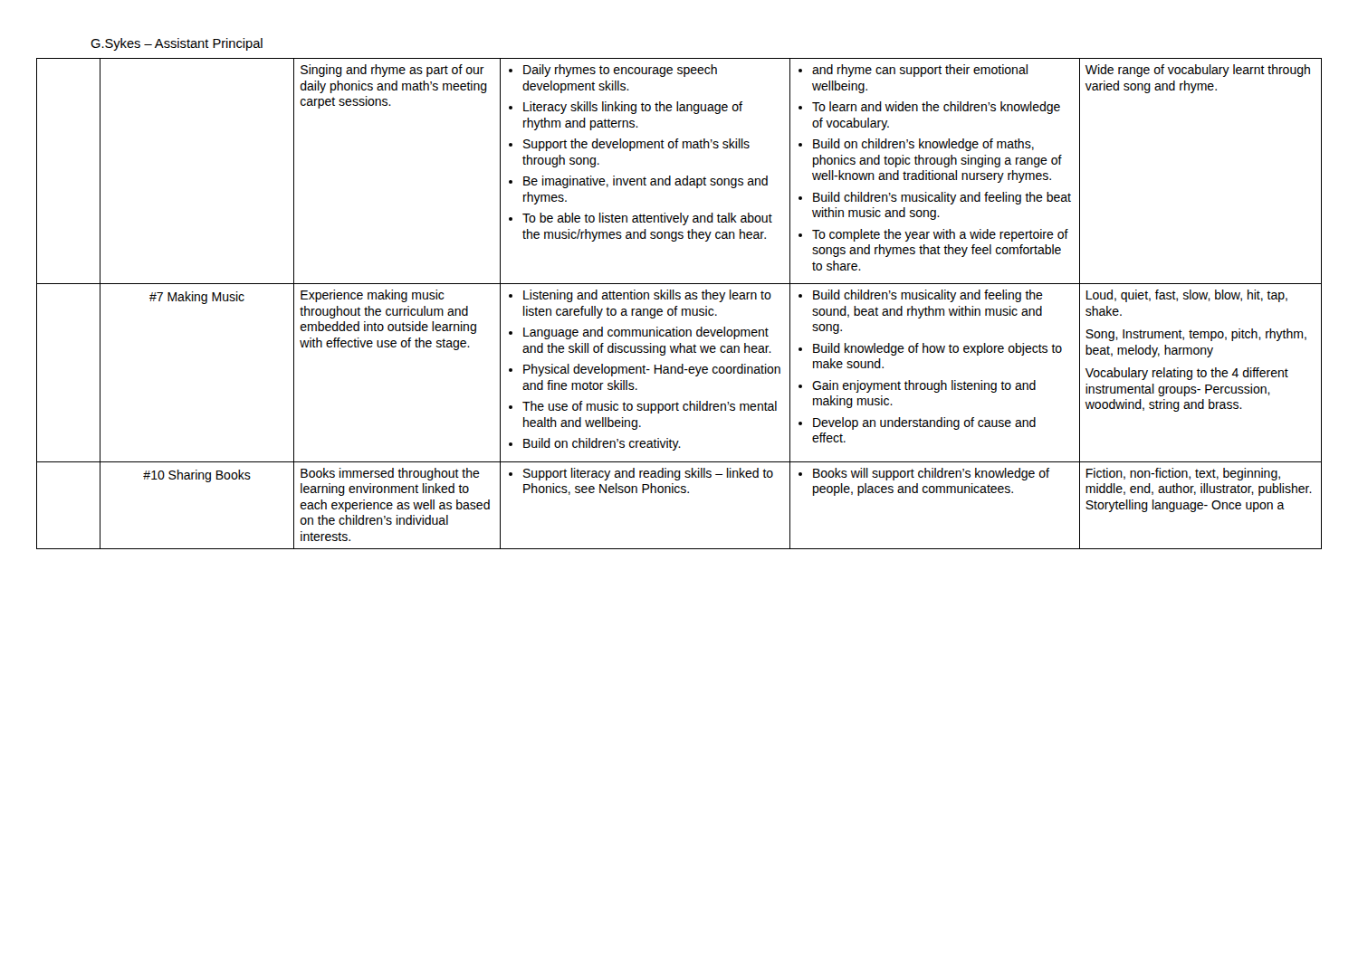G.Sykes – Assistant Principal
| | | Singing and rhyme as part of our daily phonics and math’s meeting carpet sessions. | Daily rhymes to encourage speech development skills. Literacy skills linking to the language of rhythm and patterns. Support the development of math’s skills through song. Be imaginative, invent and adapt songs and rhymes. To be able to listen attentively and talk about the music/rhymes and songs they can hear. | and rhyme can support their emotional wellbeing. To learn and widen the children’s knowledge of vocabulary. Build on children’s knowledge of maths, phonics and topic through singing a range of well-known and traditional nursery rhymes. Build children’s musicality and feeling the beat within music and song. To complete the year with a wide repertoire of songs and rhymes that they feel comfortable to share. | Wide range of vocabulary learnt through varied song and rhyme. |
| | #7 Making Music | Experience making music throughout the curriculum and embedded into outside learning with effective use of the stage. | Listening and attention skills as they learn to listen carefully to a range of music. Language and communication development and the skill of discussing what we can hear. Physical development- Hand-eye coordination and fine motor skills. The use of music to support children’s mental health and wellbeing. Build on children’s creativity. | Build children’s musicality and feeling the sound, beat and rhythm within music and song. Build knowledge of how to explore objects to make sound. Gain enjoyment through listening to and making music. Develop an understanding of cause and effect. | Loud, quiet, fast, slow, blow, hit, tap, shake. Song, Instrument, tempo, pitch, rhythm, beat, melody, harmony Vocabulary relating to the 4 different instrumental groups- Percussion, woodwind, string and brass. |
| | #10 Sharing Books | Books immersed throughout the learning environment linked to each experience as well as based on the children’s individual interests. | Support literacy and reading skills – linked to Phonics, see Nelson Phonics. | Books will support children’s knowledge of people, places and communicatees. | Fiction, non-fiction, text, beginning, middle, end, author, illustrator, publisher. Storytelling language- Once upon a |